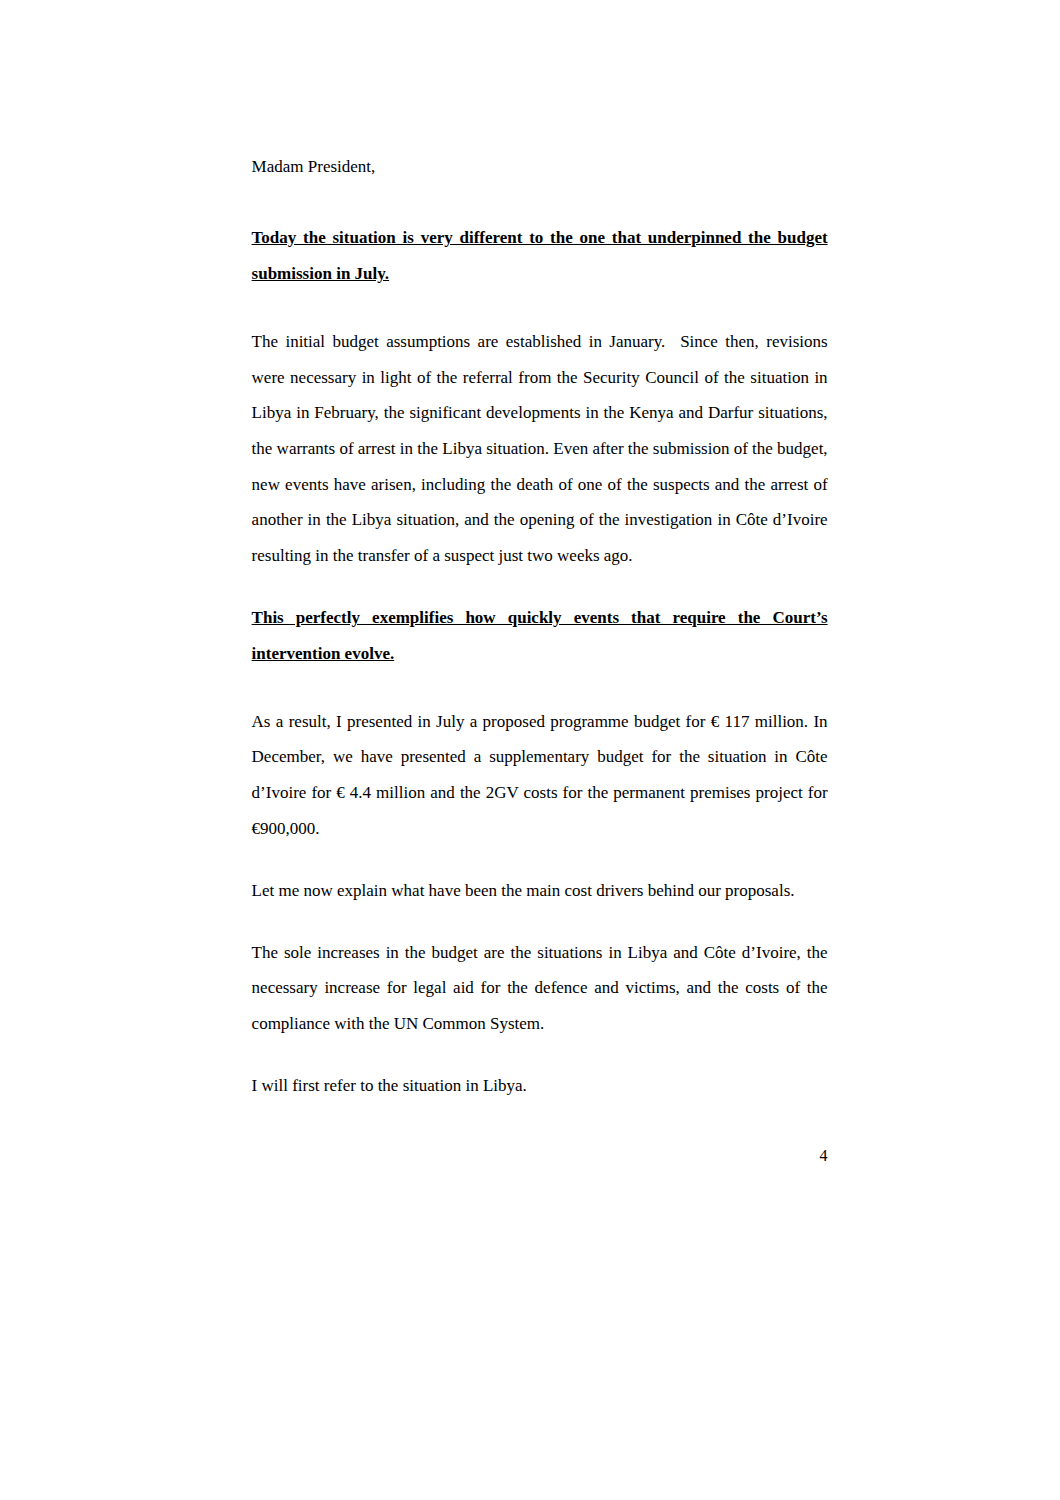Madam President,
Today the situation is very different to the one that underpinned the budget submission in July.
The initial budget assumptions are established in January. Since then, revisions were necessary in light of the referral from the Security Council of the situation in Libya in February, the significant developments in the Kenya and Darfur situations, the warrants of arrest in the Libya situation. Even after the submission of the budget, new events have arisen, including the death of one of the suspects and the arrest of another in the Libya situation, and the opening of the investigation in Côte d’Ivoire resulting in the transfer of a suspect just two weeks ago.
This perfectly exemplifies how quickly events that require the Court’s intervention evolve.
As a result, I presented in July a proposed programme budget for € 117 million. In December, we have presented a supplementary budget for the situation in Côte d’Ivoire for € 4.4 million and the 2GV costs for the permanent premises project for €900,000.
Let me now explain what have been the main cost drivers behind our proposals.
The sole increases in the budget are the situations in Libya and Côte d’Ivoire, the necessary increase for legal aid for the defence and victims, and the costs of the compliance with the UN Common System.
I will first refer to the situation in Libya.
4